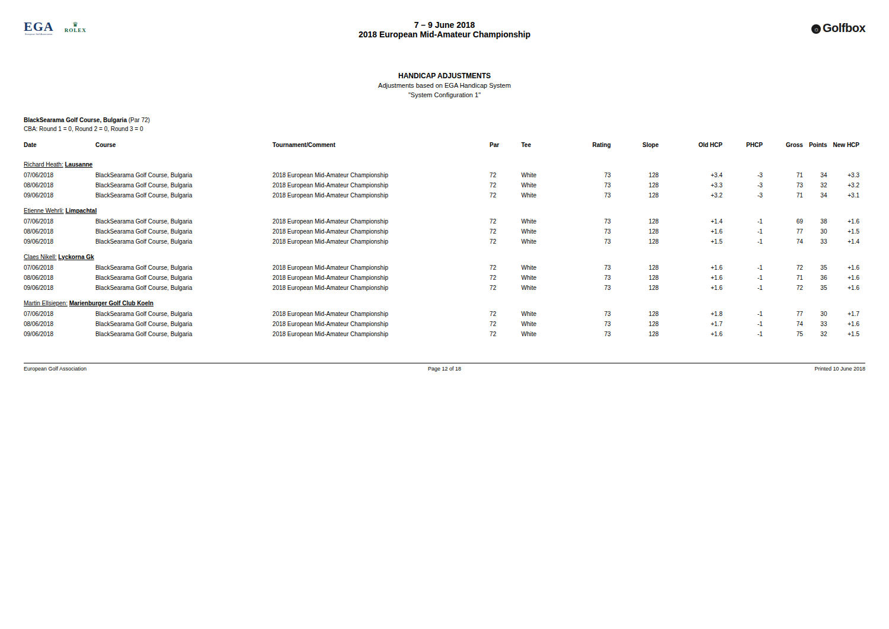EGA
European Golf Association
♛
ROLEX
☼Golfbox
7 – 9 June 2018
2018 European Mid-Amateur Championship
HANDICAP ADJUSTMENTS
Adjustments based on EGA Handicap System
"System Configuration 1"
BlackSearama Golf Course, Bulgaria (Par 72)
CBA: Round 1 = 0, Round 2 = 0, Round 3 = 0
| Date | Course | Tournament/Comment | Par | Tee | Rating | Slope | Old HCP | PHCP | Gross | Points | New HCP |
| --- | --- | --- | --- | --- | --- | --- | --- | --- | --- | --- | --- |
| Richard Heath: Lausanne |
| 07/06/2018 | BlackSearama Golf Course, Bulgaria | 2018 European Mid-Amateur Championship | 72 | White | 73 | 128 | +3.4 | -3 | 71 | 34 | +3.3 |
| 08/06/2018 | BlackSearama Golf Course, Bulgaria | 2018 European Mid-Amateur Championship | 72 | White | 73 | 128 | +3.3 | -3 | 73 | 32 | +3.2 |
| 09/06/2018 | BlackSearama Golf Course, Bulgaria | 2018 European Mid-Amateur Championship | 72 | White | 73 | 128 | +3.2 | -3 | 71 | 34 | +3.1 |
| Etienne Wehrli: Limpachtal |
| 07/06/2018 | BlackSearama Golf Course, Bulgaria | 2018 European Mid-Amateur Championship | 72 | White | 73 | 128 | +1.4 | -1 | 69 | 38 | +1.6 |
| 08/06/2018 | BlackSearama Golf Course, Bulgaria | 2018 European Mid-Amateur Championship | 72 | White | 73 | 128 | +1.6 | -1 | 77 | 30 | +1.5 |
| 09/06/2018 | BlackSearama Golf Course, Bulgaria | 2018 European Mid-Amateur Championship | 72 | White | 73 | 128 | +1.5 | -1 | 74 | 33 | +1.4 |
| Claes Nikell: Lyckorna Gk |
| 07/06/2018 | BlackSearama Golf Course, Bulgaria | 2018 European Mid-Amateur Championship | 72 | White | 73 | 128 | +1.6 | -1 | 72 | 35 | +1.6 |
| 08/06/2018 | BlackSearama Golf Course, Bulgaria | 2018 European Mid-Amateur Championship | 72 | White | 73 | 128 | +1.6 | -1 | 71 | 36 | +1.6 |
| 09/06/2018 | BlackSearama Golf Course, Bulgaria | 2018 European Mid-Amateur Championship | 72 | White | 73 | 128 | +1.6 | -1 | 72 | 35 | +1.6 |
| Martin Ellsiepen: Marienburger Golf Club Koeln |
| 07/06/2018 | BlackSearama Golf Course, Bulgaria | 2018 European Mid-Amateur Championship | 72 | White | 73 | 128 | +1.8 | -1 | 77 | 30 | +1.7 |
| 08/06/2018 | BlackSearama Golf Course, Bulgaria | 2018 European Mid-Amateur Championship | 72 | White | 73 | 128 | +1.7 | -1 | 74 | 33 | +1.6 |
| 09/06/2018 | BlackSearama Golf Course, Bulgaria | 2018 European Mid-Amateur Championship | 72 | White | 73 | 128 | +1.6 | -1 | 75 | 32 | +1.5 |
European Golf Association
Page 12 of 18
Printed 10 June 2018